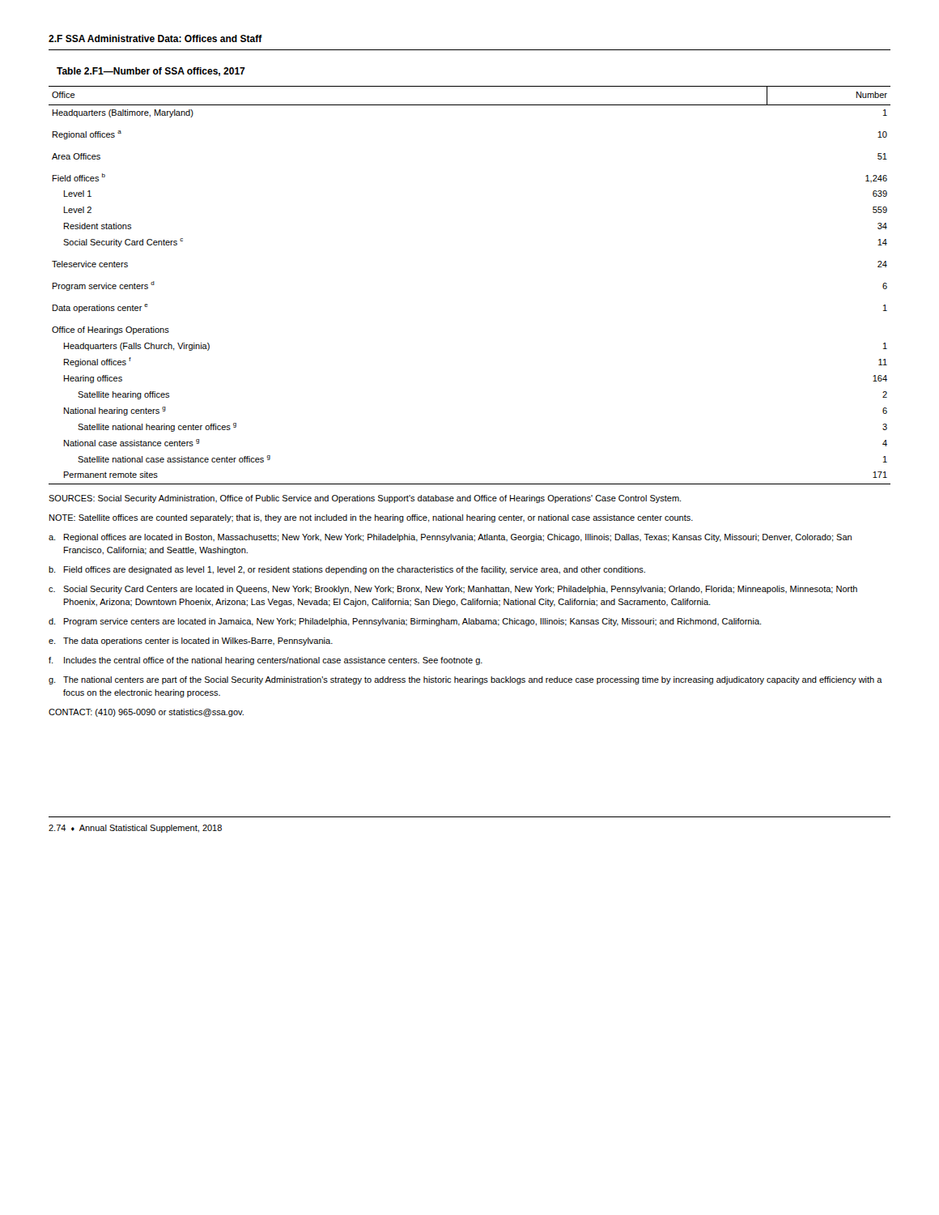2.F SSA Administrative Data: Offices and Staff
Table 2.F1—Number of SSA offices, 2017
| Office | Number |
| --- | --- |
| Headquarters (Baltimore, Maryland) | 1 |
| Regional offices a | 10 |
| Area Offices | 51 |
| Field offices b | 1,246 |
| Level 1 | 639 |
| Level 2 | 559 |
| Resident stations | 34 |
| Social Security Card Centers c | 14 |
| Teleservice centers | 24 |
| Program service centers d | 6 |
| Data operations center e | 1 |
| Office of Hearings Operations | |
| Headquarters (Falls Church, Virginia) | 1 |
| Regional offices f | 11 |
| Hearing offices | 164 |
| Satellite hearing offices | 2 |
| National hearing centers g | 6 |
| Satellite national hearing center offices g | 3 |
| National case assistance centers g | 4 |
| Satellite national case assistance center offices g | 1 |
| Permanent remote sites | 171 |
SOURCES: Social Security Administration, Office of Public Service and Operations Support's database and Office of Hearings Operations' Case Control System.
NOTE: Satellite offices are counted separately; that is, they are not included in the hearing office, national hearing center, or national case assistance center counts.
a.
Regional offices are located in Boston, Massachusetts; New York, New York; Philadelphia, Pennsylvania; Atlanta, Georgia; Chicago, Illinois; Dallas, Texas; Kansas City, Missouri; Denver, Colorado; San Francisco, California; and Seattle, Washington.
b.
Field offices are designated as level 1, level 2, or resident stations depending on the characteristics of the facility, service area, and other conditions.
c.
Social Security Card Centers are located in Queens, New York; Brooklyn, New York; Bronx, New York; Manhattan, New York; Philadelphia, Pennsylvania; Orlando, Florida; Minneapolis, Minnesota; North Phoenix, Arizona; Downtown Phoenix, Arizona; Las Vegas, Nevada; El Cajon, California; San Diego, California; National City, California; and Sacramento, California.
d.
Program service centers are located in Jamaica, New York; Philadelphia, Pennsylvania; Birmingham, Alabama; Chicago, Illinois; Kansas City, Missouri; and Richmond, California.
e.
The data operations center is located in Wilkes-Barre, Pennsylvania.
f.
Includes the central office of the national hearing centers/national case assistance centers. See footnote g.
g.
The national centers are part of the Social Security Administration's strategy to address the historic hearings backlogs and reduce case processing time by increasing adjudicatory capacity and efficiency with a focus on the electronic hearing process.
CONTACT: (410) 965-0090 or statistics@ssa.gov.
2.74 ♦ Annual Statistical Supplement, 2018